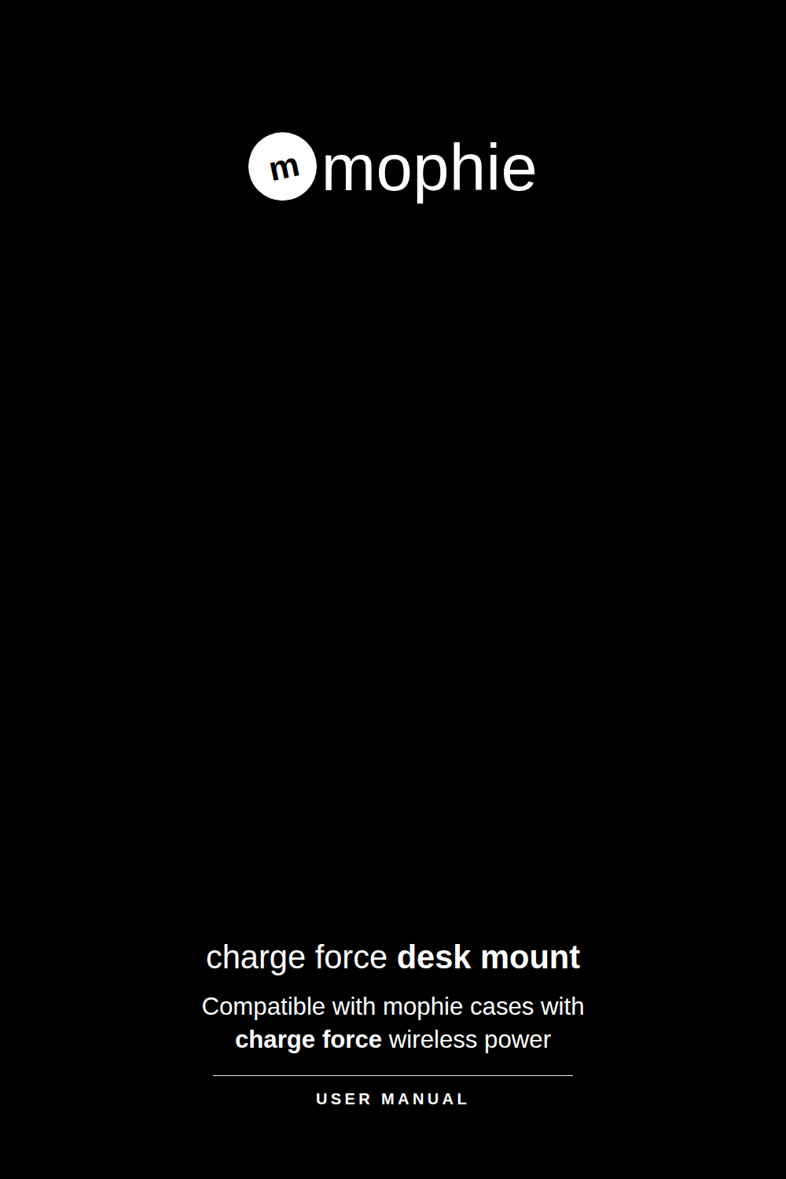m
mophie
charge force desk mount
Compatible with mophie cases with
charge force wireless power
User Manual